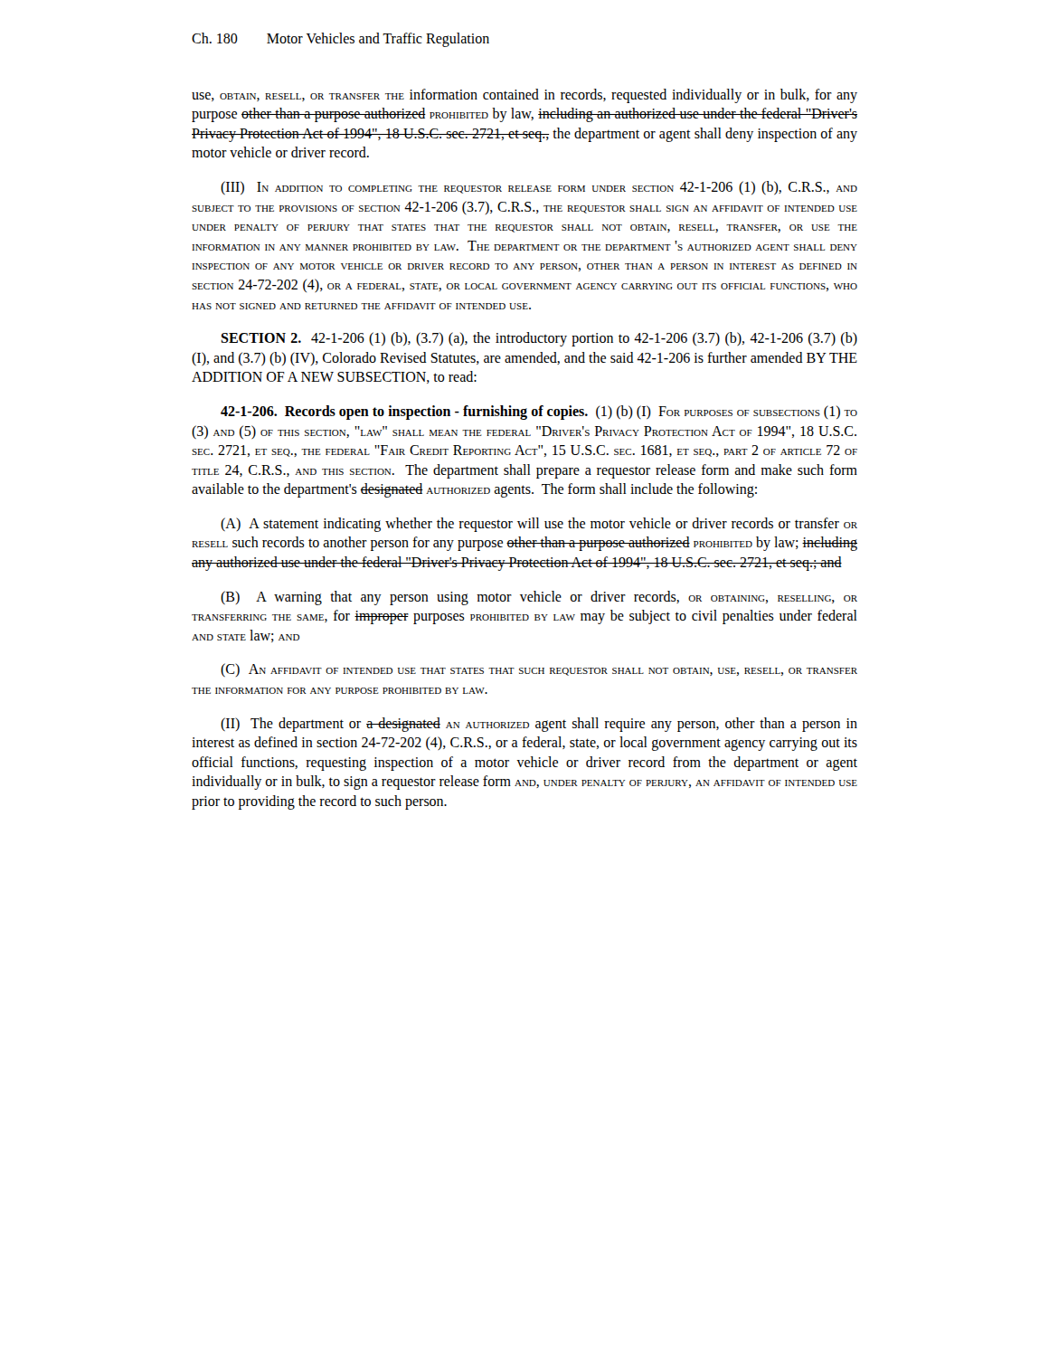Ch. 180 Motor Vehicles and Traffic Regulation
use, obtain, resell, or transfer the information contained in records, requested individually or in bulk, for any purpose other than a purpose authorized prohibited by law, including an authorized use under the federal "Driver's Privacy Protection Act of 1994", 18 U.S.C. sec. 2721, et seq., the department or agent shall deny inspection of any motor vehicle or driver record.
(III) In addition to completing the requestor release form under section 42-1-206 (1) (b), C.R.S., and subject to the provisions of section 42-1-206 (3.7), C.R.S., the requestor shall sign an affidavit of intended use under penalty of perjury that states that the requestor shall not obtain, resell, transfer, or use the information in any manner prohibited by law. The department or the department 's authorized agent shall deny inspection of any motor vehicle or driver record to any person, other than a person in interest as defined in section 24-72-202 (4), or a federal, state, or local government agency carrying out its official functions, who has not signed and returned the affidavit of intended use.
SECTION 2. 42-1-206 (1) (b), (3.7) (a), the introductory portion to 42-1-206 (3.7) (b), 42-1-206 (3.7) (b) (I), and (3.7) (b) (IV), Colorado Revised Statutes, are amended, and the said 42-1-206 is further amended BY THE ADDITION OF A NEW SUBSECTION, to read:
42-1-206. Records open to inspection - furnishing of copies. (1) (b) (I) For purposes of subsections (1) to (3) and (5) of this section, "law" shall mean the federal "Driver's Privacy Protection Act of 1994", 18 U.S.C. sec. 2721, et seq., the federal "Fair Credit Reporting Act", 15 U.S.C. sec. 1681, et seq., part 2 of article 72 of title 24, C.R.S., and this section. The department shall prepare a requestor release form and make such form available to the department's designated authorized agents. The form shall include the following:
(A) A statement indicating whether the requestor will use the motor vehicle or driver records or transfer or resell such records to another person for any purpose other than a purpose authorized prohibited by law; including any authorized use under the federal "Driver's Privacy Protection Act of 1994", 18 U.S.C. sec. 2721, et seq.; and
(B) A warning that any person using motor vehicle or driver records, or obtaining, reselling, or transferring the same, for improper purposes prohibited by law may be subject to civil penalties under federal and state law; and
(C) An affidavit of intended use that states that such requestor shall not obtain, use, resell, or transfer the information for any purpose prohibited by law.
(II) The department or a designated an authorized agent shall require any person, other than a person in interest as defined in section 24-72-202 (4), C.R.S., or a federal, state, or local government agency carrying out its official functions, requesting inspection of a motor vehicle or driver record from the department or agent individually or in bulk, to sign a requestor release form and, under penalty of perjury, an affidavit of intended use prior to providing the record to such person.